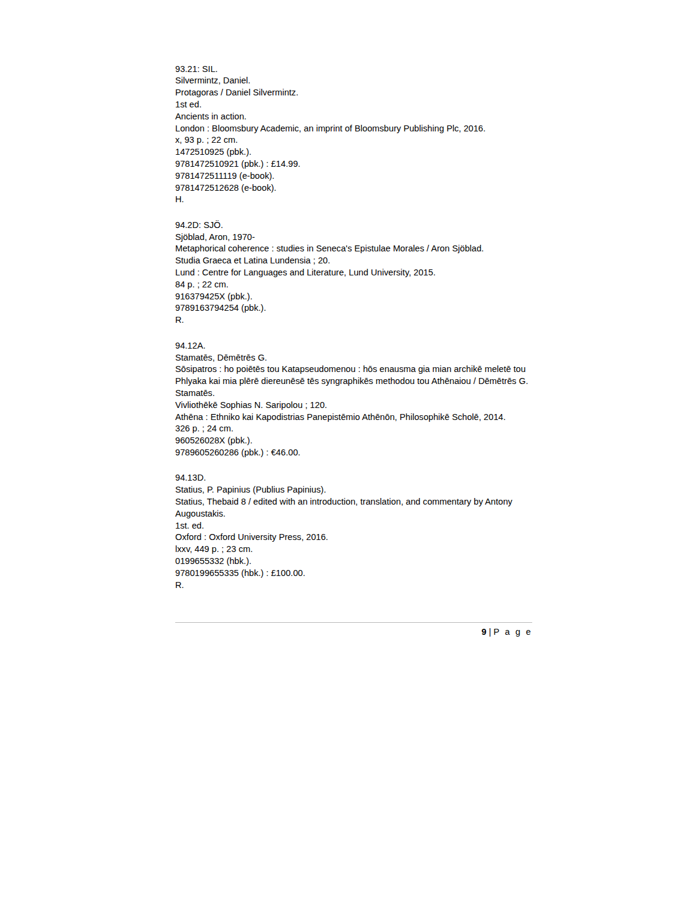93.21: SIL.
Silvermintz, Daniel.
Protagoras / Daniel Silvermintz.
1st ed.
Ancients in action.
London : Bloomsbury Academic, an imprint of Bloomsbury Publishing Plc, 2016.
x, 93 p. ; 22 cm.
1472510925 (pbk.).
9781472510921 (pbk.) : £14.99.
9781472511119 (e-book).
9781472512628 (e-book).
H.
94.2D: SJÖ.
Sjöblad, Aron, 1970-
Metaphorical coherence : studies in Seneca's Epistulae Morales / Aron Sjöblad.
Studia Graeca et Latina Lundensia ; 20.
Lund : Centre for Languages and Literature, Lund University, 2015.
84 p. ; 22 cm.
916379425X (pbk.).
9789163794254 (pbk.).
R.
94.12A.
Stamatēs, Dēmētrēs G.
Sōsipatros : ho poiētēs tou Katapseudomenou : hōs enausma gia mian archikē meletē tou Phlyaka kai mia plērē diereunēsē tēs syngraphikēs methodou tou Athēnaiou / Dēmētrēs G. Stamatēs.
Vivliothēkē Sophias N. Saripolou ; 120.
Athēna : Ethniko kai Kapodistrias Panepistēmio Athēnōn, Philosophikē Scholē, 2014.
326 p. ; 24 cm.
960526028X (pbk.).
9789605260286 (pbk.) : €46.00.
94.13D.
Statius, P. Papinius (Publius Papinius).
Statius, Thebaid 8 / edited with an introduction, translation, and commentary by Antony Augoustakis.
1st. ed.
Oxford : Oxford University Press, 2016.
lxxv, 449 p. ; 23 cm.
0199655332 (hbk.).
9780199655335 (hbk.) : £100.00.
R.
9 | P a g e